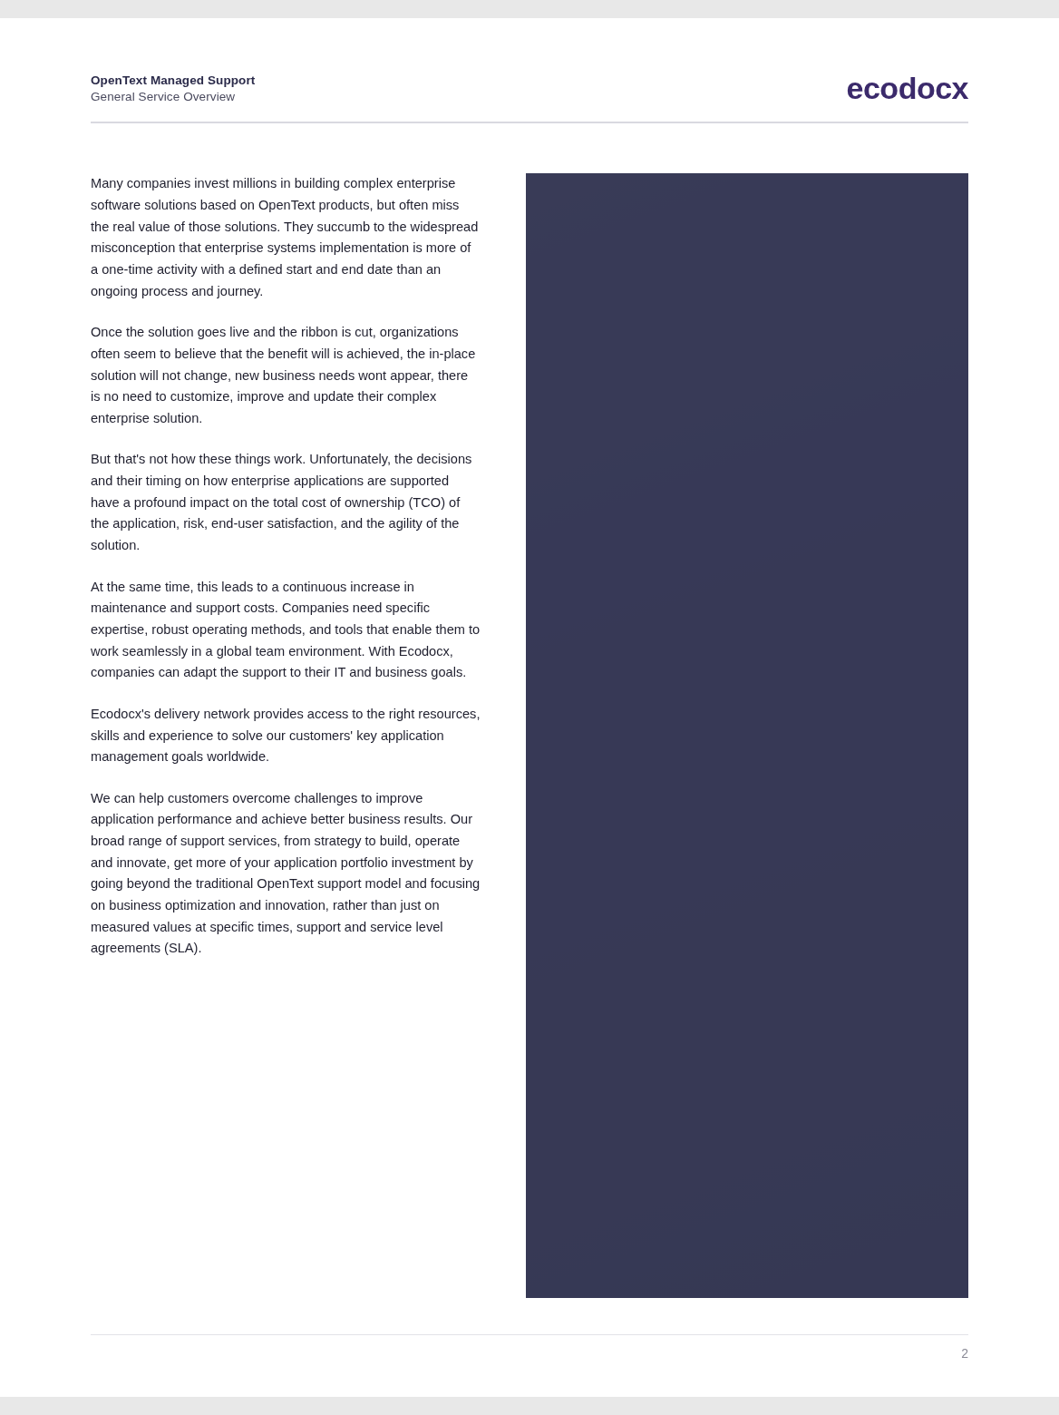OpenText Managed Support
General Service Overview
ecodocx
Many companies invest millions in building complex enterprise software solutions based on OpenText products, but often miss the real value of those solutions. They succumb to the widespread misconception that enterprise systems implementation is more of a one-time activity with a defined start and end date than an ongoing process and journey.
Once the solution goes live and the ribbon is cut, organizations often seem to believe that the benefit will is achieved, the in-place solution will not change, new business needs wont appear, there is no need to customize, improve and update their complex enterprise solution.
But that's not how these things work. Unfortunately, the decisions and their timing on how enterprise applications are supported have a profound impact on the total cost of ownership (TCO) of the application, risk, end-user satisfaction, and the agility of the solution.
At the same time, this leads to a continuous increase in maintenance and support costs. Companies need specific expertise, robust operating methods, and tools that enable them to work seamlessly in a global team environment. With Ecodocx, companies can adapt the support to their IT and business goals.
Ecodocx's delivery network provides access to the right resources, skills and experience to solve our customers' key application management goals worldwide.
We can help customers overcome challenges to improve application performance and achieve better business results. Our broad range of support services, from strategy to build, operate and innovate, get more of your application portfolio investment by going beyond the traditional OpenText support model and focusing on business optimization and innovation, rather than just on measured values at specific times, support and service level agreements (SLA).
2